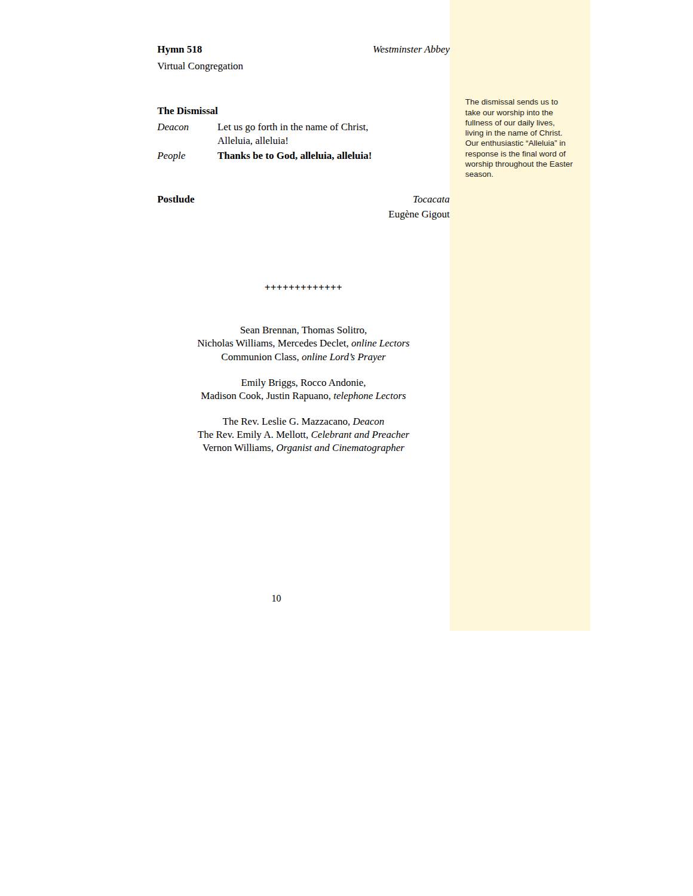The dismissal sends us to take our worship into the fullness of our daily lives, living in the name of Christ.
Our enthusiastic “Alleluia” in response is the final word of worship throughout the Easter season.
Hymn 518 Westminster Abbey
Virtual Congregation
The Dismissal
| Deacon | Let us go forth in the name of Christ, Alleluia, alleluia! |
| People | Thanks be to God, alleluia, alleluia! |
Postlude Tocacata
Eugène Gigout
+++++++++++++
Sean Brennan, Thomas Solitro,
Nicholas Williams, Mercedes Declet, online Lectors
Communion Class, online Lord’s Prayer
Emily Briggs, Rocco Andonie,
Madison Cook, Justin Rapuano, telephone Lectors
The Rev. Leslie G. Mazzacano, Deacon
The Rev. Emily A. Mellott, Celebrant and Preacher
Vernon Williams, Organist and Cinematographer
10